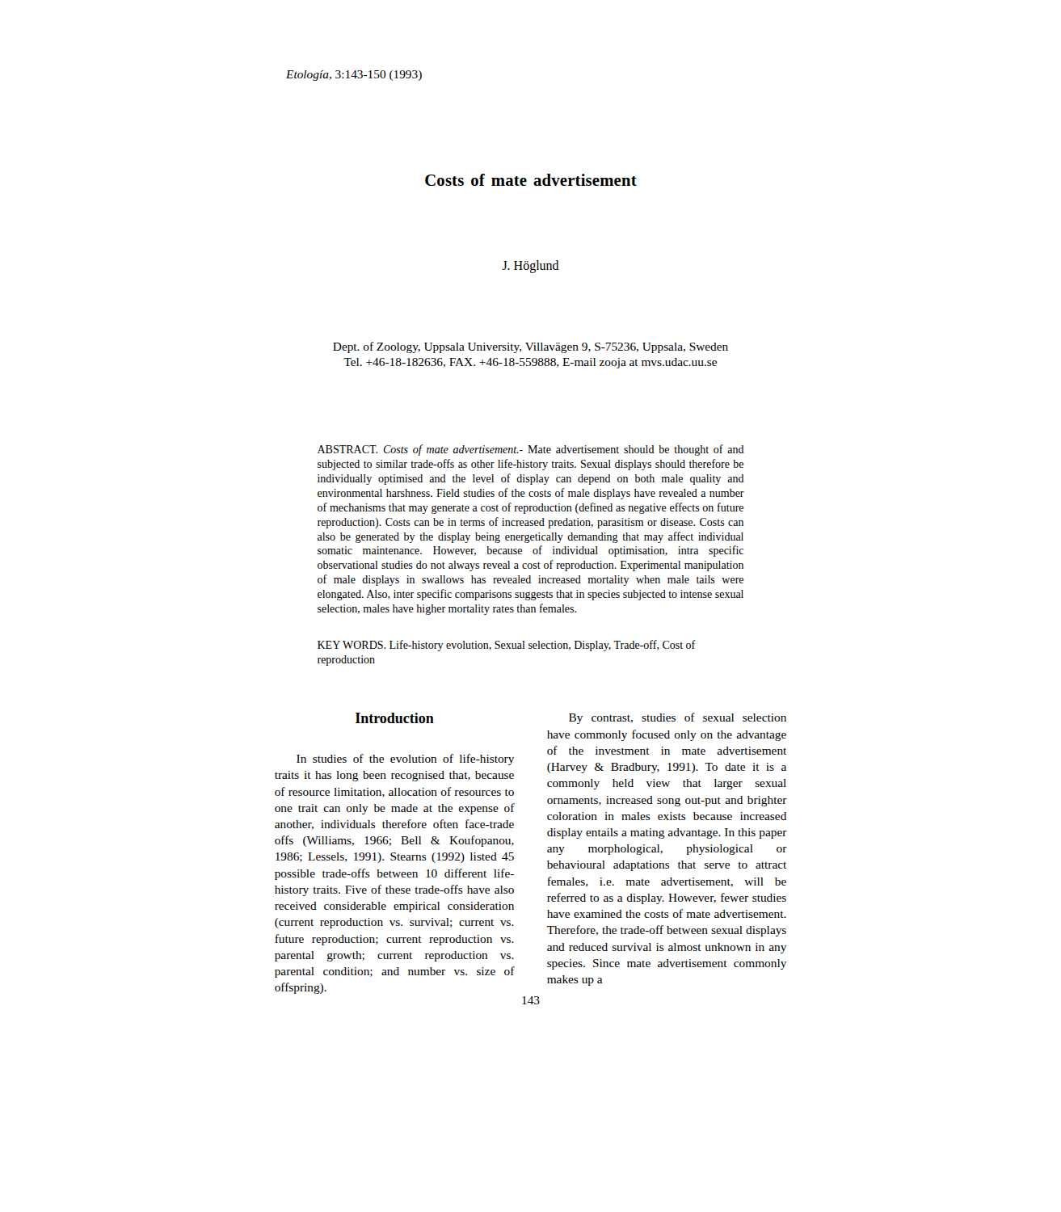Etología, 3:143-150 (1993)
Costs of mate advertisement
J. Höglund
Dept. of Zoology, Uppsala University, Villavägen 9, S-75236, Uppsala, Sweden
Tel. +46-18-182636, FAX. +46-18-559888, E-mail zooja at mvs.udac.uu.se
ABSTRACT. Costs of mate advertisement.- Mate advertisement should be thought of and subjected to similar trade-offs as other life-history traits. Sexual displays should therefore be individually optimised and the level of display can depend on both male quality and environmental harshness. Field studies of the costs of male displays have revealed a number of mechanisms that may generate a cost of reproduction (defined as negative effects on future reproduction). Costs can be in terms of increased predation, parasitism or disease. Costs can also be generated by the display being energetically demanding that may affect individual somatic maintenance. However, because of individual optimisation, intra specific observational studies do not always reveal a cost of reproduction. Experimental manipulation of male displays in swallows has revealed increased mortality when male tails were elongated. Also, inter specific comparisons suggests that in species subjected to intense sexual selection, males have higher mortality rates than females.
KEY WORDS. Life-history evolution, Sexual selection, Display, Trade-off, Cost of reproduction
Introduction
In studies of the evolution of life-history traits it has long been recognised that, because of resource limitation, allocation of resources to one trait can only be made at the expense of another, individuals therefore often face-trade offs (Williams, 1966; Bell & Koufopanou, 1986; Lessels, 1991). Stearns (1992) listed 45 possible trade-offs between 10 different life-history traits. Five of these trade-offs have also received considerable empirical consideration (current reproduction vs. survival; current vs. future reproduction; current reproduction vs. parental growth; current reproduction vs. parental condition; and number vs. size of offspring).
By contrast, studies of sexual selection have commonly focused only on the advantage of the investment in mate advertisement (Harvey & Bradbury, 1991). To date it is a commonly held view that larger sexual ornaments, increased song out-put and brighter coloration in males exists because increased display entails a mating advantage. In this paper any morphological, physiological or behavioural adaptations that serve to attract females, i.e. mate advertisement, will be referred to as a display. However, fewer studies have examined the costs of mate advertisement. Therefore, the trade-off between sexual displays and reduced survival is almost unknown in any species. Since mate advertisement commonly makes up a
143